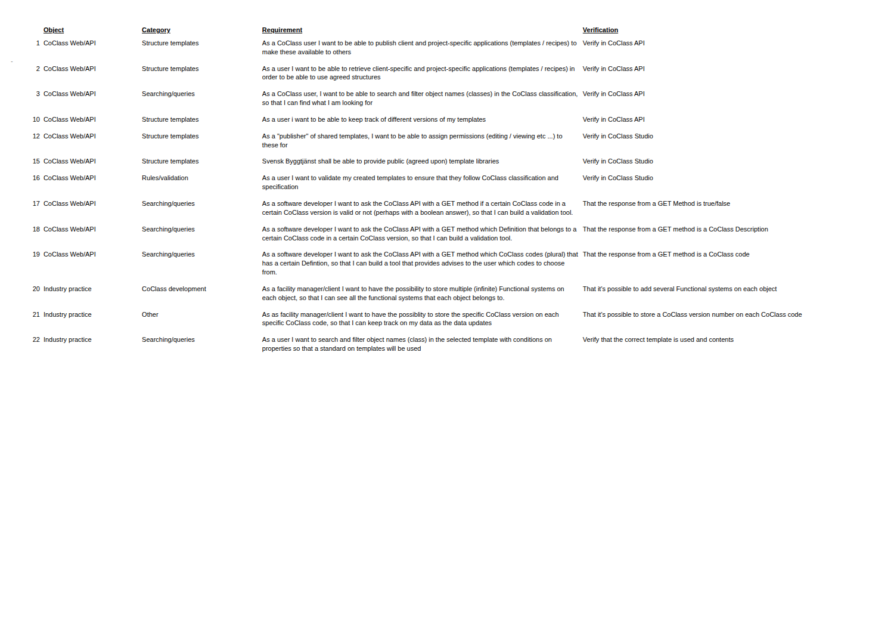-
| | Object | Category | Requirement | Verification |
| --- | --- | --- | --- | --- |
| 1 | CoClass Web/API | Structure templates | As a CoClass user I want to be able to publish client and project-specific applications (templates / recipes) to make these available to others | Verify in CoClass API |
| 2 | CoClass Web/API | Structure templates | As a user I want to be able to retrieve client-specific and project-specific applications (templates / recipes) in order to be able to use agreed structures | Verify in CoClass API |
| 3 | CoClass Web/API | Searching/queries | As a CoClass user, I want to be able to search and filter object names (classes) in the CoClass classification, so that I can find what I am looking for | Verify in CoClass API |
| 10 | CoClass Web/API | Structure templates | As a user i want to be able to keep track of different versions of my templates | Verify in CoClass API |
| 12 | CoClass Web/API | Structure templates | As a "publisher" of shared templates, I want to be able to assign permissions (editing / viewing etc ...) to these for | Verify in CoClass Studio |
| 15 | CoClass Web/API | Structure templates | Svensk Byggtjänst shall be able to provide public (agreed upon) template libraries | Verify in CoClass Studio |
| 16 | CoClass Web/API | Rules/validation | As a user I want to validate my created templates to ensure that they follow CoClass classification and specification | Verify in CoClass Studio |
| 17 | CoClass Web/API | Searching/queries | As a software developer I want to ask the CoClass API with a GET method if a certain CoClass code in a certain CoClass version is valid or not (perhaps with a boolean answer), so that I can build a validation tool. | That the response from a GET Method is true/false |
| 18 | CoClass Web/API | Searching/queries | As a software developer I want to ask the CoClass API with a GET method which Definition that belongs to a certain CoClass code in a certain CoClass version, so that I can build a validation tool. | That the response from a GET method is a CoClass Description |
| 19 | CoClass Web/API | Searching/queries | As a software developer I want to ask the CoClass API with a GET method which CoClass codes (plural) that has a certain Defintion, so that I can build a tool that provides advises to the user which codes to choose from. | That the response from a GET method is a CoClass code |
| 20 | Industry practice | CoClass development | As a facility manager/client I want to have the possibility to store multiple (infinite) Functional systems on each object, so that I can see all the functional systems that each object belongs to. | That it's possible to add several Functional systems on each object |
| 21 | Industry practice | Other | As as facility manager/client I want to have the possiblity to store the specific CoClass version on each specific CoClass code, so that I can keep track on my data as the data updates | That it's possible to store a CoClass version number on each CoClass code |
| 22 | Industry practice | Searching/queries | As a user I want to search and filter object names (class) in the selected template with conditions on properties so that a standard on templates will be used | Verify that the correct template is used and contents |